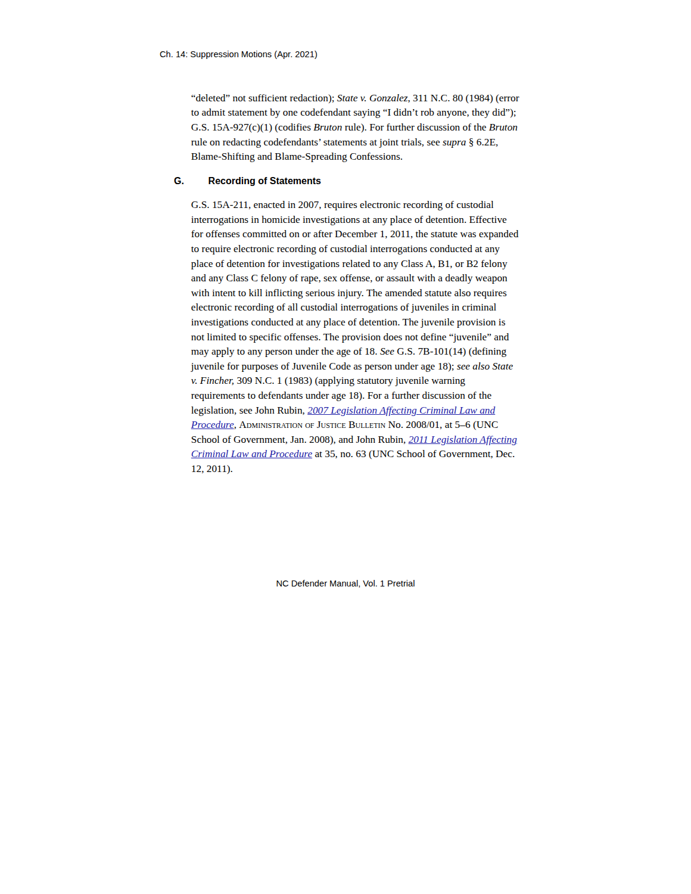Ch. 14: Suppression Motions (Apr. 2021)
“deleted” not sufficient redaction); State v. Gonzalez, 311 N.C. 80 (1984) (error to admit statement by one codefendant saying “I didn’t rob anyone, they did”); G.S. 15A-927(c)(1) (codifies Bruton rule). For further discussion of the Bruton rule on redacting codefendants’ statements at joint trials, see supra § 6.2E, Blame-Shifting and Blame-Spreading Confessions.
G. Recording of Statements
G.S. 15A-211, enacted in 2007, requires electronic recording of custodial interrogations in homicide investigations at any place of detention. Effective for offenses committed on or after December 1, 2011, the statute was expanded to require electronic recording of custodial interrogations conducted at any place of detention for investigations related to any Class A, B1, or B2 felony and any Class C felony of rape, sex offense, or assault with a deadly weapon with intent to kill inflicting serious injury. The amended statute also requires electronic recording of all custodial interrogations of juveniles in criminal investigations conducted at any place of detention. The juvenile provision is not limited to specific offenses. The provision does not define “juvenile” and may apply to any person under the age of 18. See G.S. 7B-101(14) (defining juvenile for purposes of Juvenile Code as person under age 18); see also State v. Fincher, 309 N.C. 1 (1983) (applying statutory juvenile warning requirements to defendants under age 18). For a further discussion of the legislation, see John Rubin, 2007 Legislation Affecting Criminal Law and Procedure, Administration of Justice Bulletin No. 2008/01, at 5–6 (UNC School of Government, Jan. 2008), and John Rubin, 2011 Legislation Affecting Criminal Law and Procedure at 35, no. 63 (UNC School of Government, Dec. 12, 2011).
NC Defender Manual, Vol. 1 Pretrial